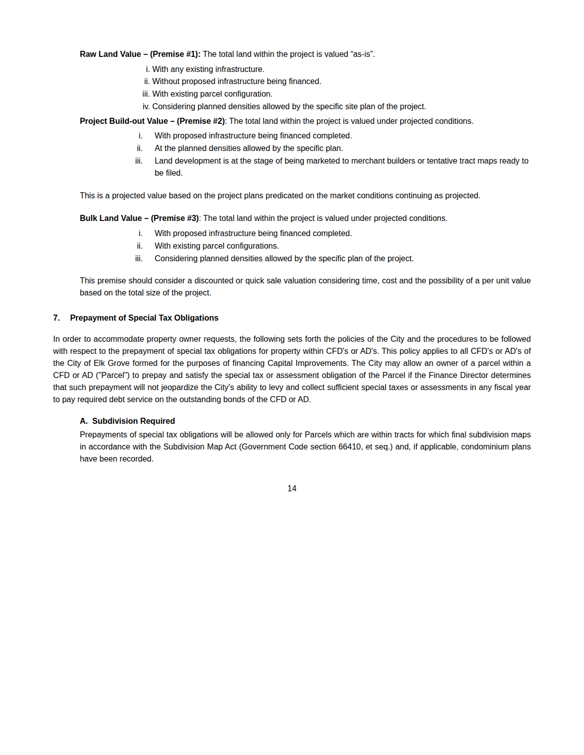Raw Land Value – (Premise #1): The total land within the project is valued “as-is”.
With any existing infrastructure.
Without proposed infrastructure being financed.
With existing parcel configuration.
Considering planned densities allowed by the specific site plan of the project.
Project Build-out Value – (Premise #2): The total land within the project is valued under projected conditions.
With proposed infrastructure being financed completed.
At the planned densities allowed by the specific plan.
Land development is at the stage of being marketed to merchant builders or tentative tract maps ready to be filed.
This is a projected value based on the project plans predicated on the market conditions continuing as projected.
Bulk Land Value – (Premise #3): The total land within the project is valued under projected conditions.
With proposed infrastructure being financed completed.
With existing parcel configurations.
Considering planned densities allowed by the specific plan of the project.
This premise should consider a discounted or quick sale valuation considering time, cost and the possibility of a per unit value based on the total size of the project.
7. Prepayment of Special Tax Obligations
In order to accommodate property owner requests, the following sets forth the policies of the City and the procedures to be followed with respect to the prepayment of special tax obligations for property within CFD's or AD's. This policy applies to all CFD's or AD's of the City of Elk Grove formed for the purposes of financing Capital Improvements. The City may allow an owner of a parcel within a CFD or AD ("Parcel") to prepay and satisfy the special tax or assessment obligation of the Parcel if the Finance Director determines that such prepayment will not jeopardize the City's ability to levy and collect sufficient special taxes or assessments in any fiscal year to pay required debt service on the outstanding bonds of the CFD or AD.
A. Subdivision Required
Prepayments of special tax obligations will be allowed only for Parcels which are within tracts for which final subdivision maps in accordance with the Subdivision Map Act (Government Code section 66410, et seq.) and, if applicable, condominium plans have been recorded.
14